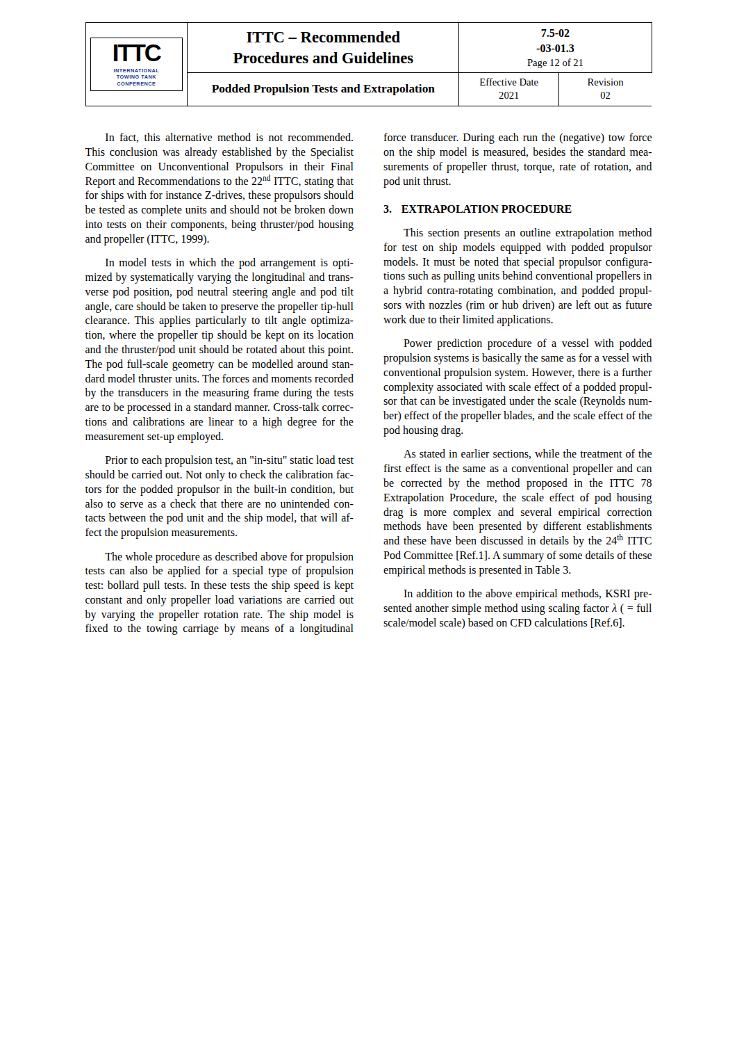| ITTC INTERNATIONAL TOWING TANK CONFERENCE | ITTC – Recommended Procedures and Guidelines | 7.5-02 -03-01.3 Page 12 of 21 |
| Podded Propulsion Tests and Extrapolation | / Effective Date 2021 / Revision 02 / |
In fact, this alternative method is not recommended. This conclusion was already established by the Specialist Committee on Unconventional Propulsors in their Final Report and Recommendations to the 22nd ITTC, stating that for ships with for instance Z-drives, these propulsors should be tested as complete units and should not be broken down into tests on their components, being thruster/pod housing and propeller (ITTC, 1999).
In model tests in which the pod arrangement is optimized by systematically varying the longitudinal and transverse pod position, pod neutral steering angle and pod tilt angle, care should be taken to preserve the propeller tip-hull clearance. This applies particularly to tilt angle optimization, where the propeller tip should be kept on its location and the thruster/pod unit should be rotated about this point. The pod full-scale geometry can be modelled around standard model thruster units. The forces and moments recorded by the transducers in the measuring frame during the tests are to be processed in a standard manner. Cross-talk corrections and calibrations are linear to a high degree for the measurement set-up employed.
Prior to each propulsion test, an "in-situ" static load test should be carried out. Not only to check the calibration factors for the podded propulsor in the built-in condition, but also to serve as a check that there are no unintended contacts between the pod unit and the ship model, that will affect the propulsion measurements.
The whole procedure as described above for propulsion tests can also be applied for a special type of propulsion test: bollard pull tests. In these tests the ship speed is kept constant and only propeller load variations are carried out by varying the propeller rotation rate. The ship model is fixed to the towing carriage by means of a longitudinal force transducer. During each run the (negative) tow force on the ship model is measured, besides the standard measurements of propeller thrust, torque, rate of rotation, and pod unit thrust.
3. EXTRAPOLATION PROCEDURE
This section presents an outline extrapolation method for test on ship models equipped with podded propulsor models. It must be noted that special propulsor configurations such as pulling units behind conventional propellers in a hybrid contra-rotating combination, and podded propulsors with nozzles (rim or hub driven) are left out as future work due to their limited applications.
Power prediction procedure of a vessel with podded propulsion systems is basically the same as for a vessel with conventional propulsion system. However, there is a further complexity associated with scale effect of a podded propulsor that can be investigated under the scale (Reynolds number) effect of the propeller blades, and the scale effect of the pod housing drag.
As stated in earlier sections, while the treatment of the first effect is the same as a conventional propeller and can be corrected by the method proposed in the ITTC 78 Extrapolation Procedure, the scale effect of pod housing drag is more complex and several empirical correction methods have been presented by different establishments and these have been discussed in details by the 24th ITTC Pod Committee [Ref.1]. A summary of some details of these empirical methods is presented in Table 3.
In addition to the above empirical methods, KSRI presented another simple method using scaling factor λ ( = full scale/model scale) based on CFD calculations [Ref.6].